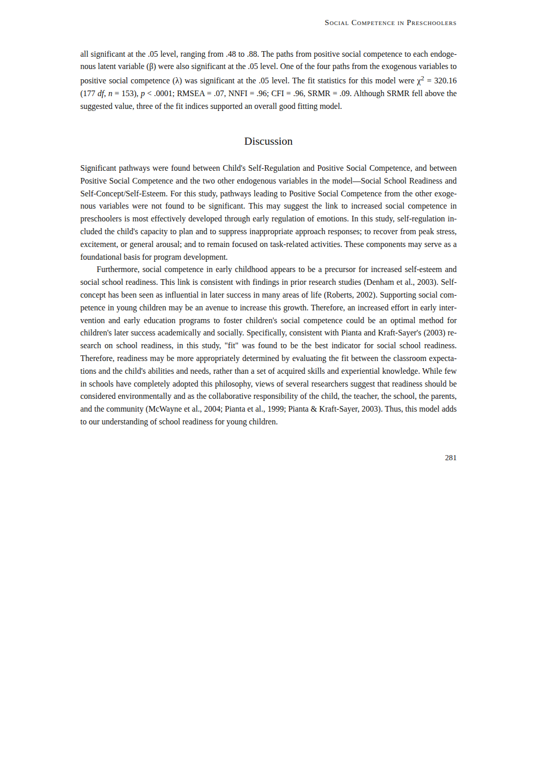Social Competence in Preschoolers
all significant at the .05 level, ranging from .48 to .88. The paths from positive social competence to each endogenous latent variable (β) were also significant at the .05 level. One of the four paths from the exogenous variables to positive social competence (λ) was significant at the .05 level. The fit statistics for this model were χ2 = 320.16 (177 df, n = 153), p < .0001; RMSEA = .07, NNFI = .96; CFI = .96, SRMR = .09. Although SRMR fell above the suggested value, three of the fit indices supported an overall good fitting model.
Discussion
Significant pathways were found between Child's Self-Regulation and Positive Social Competence, and between Positive Social Competence and the two other endogenous variables in the model—Social School Readiness and Self-Concept/Self-Esteem. For this study, pathways leading to Positive Social Competence from the other exogenous variables were not found to be significant. This may suggest the link to increased social competence in preschoolers is most effectively developed through early regulation of emotions. In this study, self-regulation included the child's capacity to plan and to suppress inappropriate approach responses; to recover from peak stress, excitement, or general arousal; and to remain focused on task-related activities. These components may serve as a foundational basis for program development.
Furthermore, social competence in early childhood appears to be a precursor for increased self-esteem and social school readiness. This link is consistent with findings in prior research studies (Denham et al., 2003). Self-concept has been seen as influential in later success in many areas of life (Roberts, 2002). Supporting social competence in young children may be an avenue to increase this growth. Therefore, an increased effort in early intervention and early education programs to foster children's social competence could be an optimal method for children's later success academically and socially. Specifically, consistent with Pianta and Kraft-Sayer's (2003) research on school readiness, in this study, "fit" was found to be the best indicator for social school readiness. Therefore, readiness may be more appropriately determined by evaluating the fit between the classroom expectations and the child's abilities and needs, rather than a set of acquired skills and experiential knowledge. While few in schools have completely adopted this philosophy, views of several researchers suggest that readiness should be considered environmentally and as the collaborative responsibility of the child, the teacher, the school, the parents, and the community (McWayne et al., 2004; Pianta et al., 1999; Pianta & Kraft-Sayer, 2003). Thus, this model adds to our understanding of school readiness for young children.
281